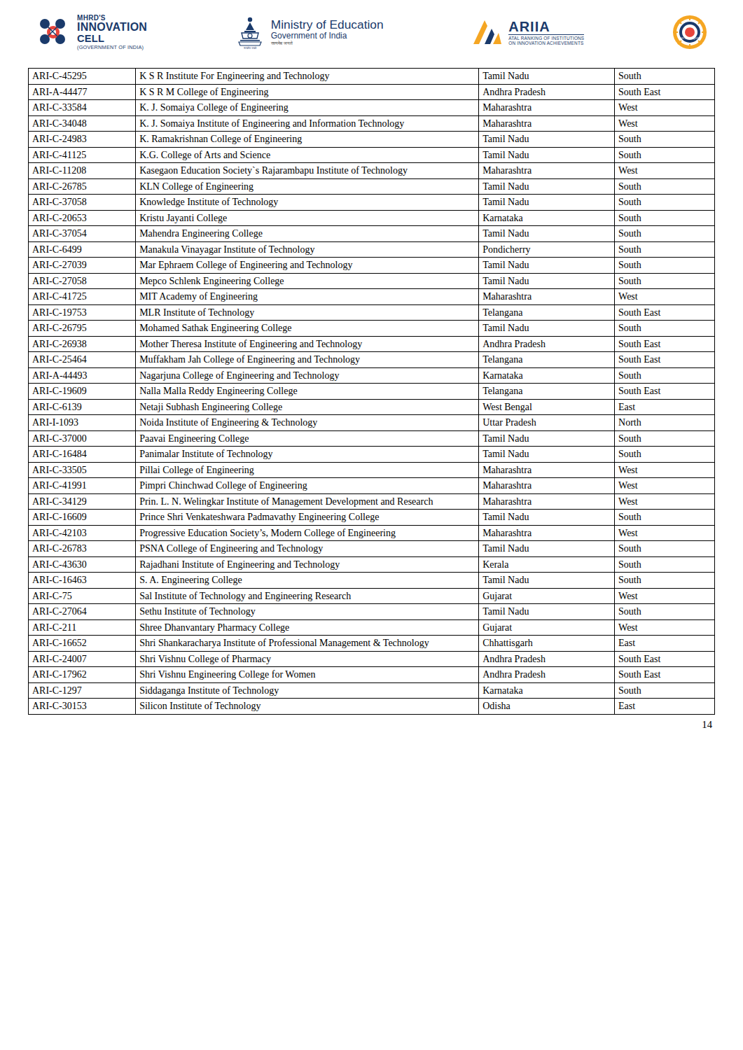MHRD'S
INNOVATION
CELL
(GOVERNMENT OF INDIA)
सत्यमेव जयते
Ministry of Education
Government of India
सत्यमेव जयते
ARIIA
ATAL RANKING OF INSTITUTIONS
ON INNOVATION ACHIEVEMENTS
AICTE ज्ञान विज्ञान विमुक्तये
| ARI-C-45295 | K S R Institute For Engineering and Technology | Tamil Nadu | South |
| ARI-A-44477 | K S R M College of Engineering | Andhra Pradesh | South East |
| ARI-C-33584 | K. J. Somaiya College of Engineering | Maharashtra | West |
| ARI-C-34048 | K. J. Somaiya Institute of Engineering and Information Technology | Maharashtra | West |
| ARI-C-24983 | K. Ramakrishnan College of Engineering | Tamil Nadu | South |
| ARI-C-41125 | K.G. College of Arts and Science | Tamil Nadu | South |
| ARI-C-11208 | Kasegaon Education Society`s Rajarambapu Institute of Technology | Maharashtra | West |
| ARI-C-26785 | KLN College of Engineering | Tamil Nadu | South |
| ARI-C-37058 | Knowledge Institute of Technology | Tamil Nadu | South |
| ARI-C-20653 | Kristu Jayanti College | Karnataka | South |
| ARI-C-37054 | Mahendra Engineering College | Tamil Nadu | South |
| ARI-C-6499 | Manakula Vinayagar Institute of Technology | Pondicherry | South |
| ARI-C-27039 | Mar Ephraem College of Engineering and Technology | Tamil Nadu | South |
| ARI-C-27058 | Mepco Schlenk Engineering College | Tamil Nadu | South |
| ARI-C-41725 | MIT Academy of Engineering | Maharashtra | West |
| ARI-C-19753 | MLR Institute of Technology | Telangana | South East |
| ARI-C-26795 | Mohamed Sathak Engineering College | Tamil Nadu | South |
| ARI-C-26938 | Mother Theresa Institute of Engineering and Technology | Andhra Pradesh | South East |
| ARI-C-25464 | Muffakham Jah College of Engineering and Technology | Telangana | South East |
| ARI-A-44493 | Nagarjuna College of Engineering and Technology | Karnataka | South |
| ARI-C-19609 | Nalla Malla Reddy Engineering College | Telangana | South East |
| ARI-C-6139 | Netaji Subhash Engineering College | West Bengal | East |
| ARI-I-1093 | Noida Institute of Engineering & Technology | Uttar Pradesh | North |
| ARI-C-37000 | Paavai Engineering College | Tamil Nadu | South |
| ARI-C-16484 | Panimalar Institute of Technology | Tamil Nadu | South |
| ARI-C-33505 | Pillai College of Engineering | Maharashtra | West |
| ARI-C-41991 | Pimpri Chinchwad College of Engineering | Maharashtra | West |
| ARI-C-34129 | Prin. L. N. Welingkar Institute of Management Development and Research | Maharashtra | West |
| ARI-C-16609 | Prince Shri Venkateshwara Padmavathy Engineering College | Tamil Nadu | South |
| ARI-C-42103 | Progressive Education Society’s, Modern College of Engineering | Maharashtra | West |
| ARI-C-26783 | PSNA College of Engineering and Technology | Tamil Nadu | South |
| ARI-C-43630 | Rajadhani Institute of Engineering and Technology | Kerala | South |
| ARI-C-16463 | S. A. Engineering College | Tamil Nadu | South |
| ARI-C-75 | Sal Institute of Technology and Engineering Research | Gujarat | West |
| ARI-C-27064 | Sethu Institute of Technology | Tamil Nadu | South |
| ARI-C-211 | Shree Dhanvantary Pharmacy College | Gujarat | West |
| ARI-C-16652 | Shri Shankaracharya Institute of Professional Management & Technology | Chhattisgarh | East |
| ARI-C-24007 | Shri Vishnu College of Pharmacy | Andhra Pradesh | South East |
| ARI-C-17962 | Shri Vishnu Engineering College for Women | Andhra Pradesh | South East |
| ARI-C-1297 | Siddaganga Institute of Technology | Karnataka | South |
| ARI-C-30153 | Silicon Institute of Technology | Odisha | East |
14